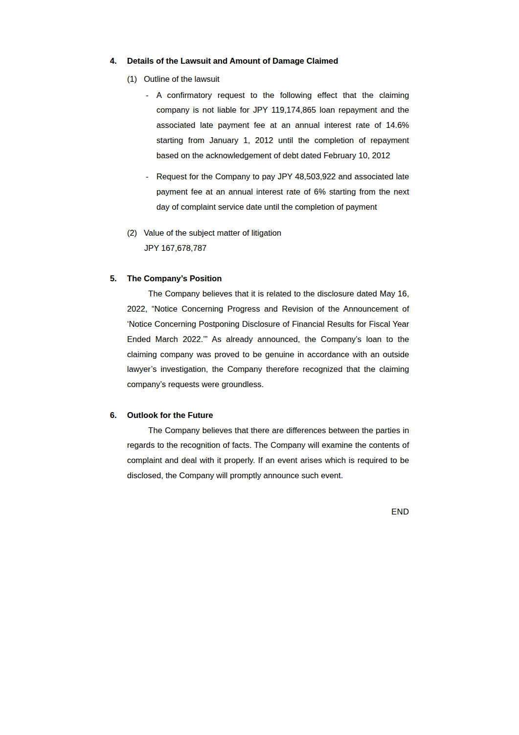4.
Details of the Lawsuit and Amount of Damage Claimed
(1)
Outline of the lawsuit
A confirmatory request to the following effect that the claiming company is not liable for JPY 119,174,865 loan repayment and the associated late payment fee at an annual interest rate of 14.6% starting from January 1, 2012 until the completion of repayment based on the acknowledgement of debt dated February 10, 2012
Request for the Company to pay JPY 48,503,922 and associated late payment fee at an annual interest rate of 6% starting from the next day of complaint service date until the completion of payment
(2)
Value of the subject matter of litigation
JPY 167,678,787
5.
The Company’s Position
The Company believes that it is related to the disclosure dated May 16, 2022, “Notice Concerning Progress and Revision of the Announcement of ‘Notice Concerning Postponing Disclosure of Financial Results for Fiscal Year Ended March 2022.’” As already announced, the Company’s loan to the claiming company was proved to be genuine in accordance with an outside lawyer’s investigation, the Company therefore recognized that the claiming company’s requests were groundless.
6.
Outlook for the Future
The Company believes that there are differences between the parties in regards to the recognition of facts. The Company will examine the contents of complaint and deal with it properly. If an event arises which is required to be disclosed, the Company will promptly announce such event.
END